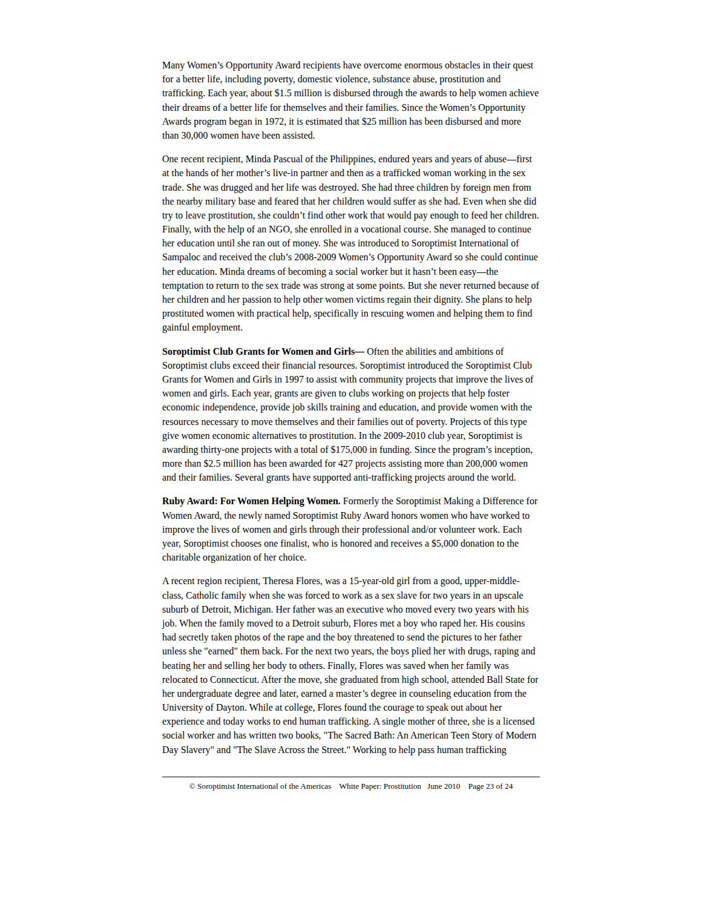Many Women’s Opportunity Award recipients have overcome enormous obstacles in their quest for a better life, including poverty, domestic violence, substance abuse, prostitution and trafficking. Each year, about $1.5 million is disbursed through the awards to help women achieve their dreams of a better life for themselves and their families. Since the Women’s Opportunity Awards program began in 1972, it is estimated that $25 million has been disbursed and more than 30,000 women have been assisted.
One recent recipient, Minda Pascual of the Philippines, endured years and years of abuse—first at the hands of her mother’s live-in partner and then as a trafficked woman working in the sex trade. She was drugged and her life was destroyed. She had three children by foreign men from the nearby military base and feared that her children would suffer as she had. Even when she did try to leave prostitution, she couldn’t find other work that would pay enough to feed her children. Finally, with the help of an NGO, she enrolled in a vocational course. She managed to continue her education until she ran out of money. She was introduced to Soroptimist International of Sampaloc and received the club’s 2008-2009 Women’s Opportunity Award so she could continue her education. Minda dreams of becoming a social worker but it hasn’t been easy—the temptation to return to the sex trade was strong at some points. But she never returned because of her children and her passion to help other women victims regain their dignity. She plans to help prostituted women with practical help, specifically in rescuing women and helping them to find gainful employment.
Soroptimist Club Grants for Women and Girls— Often the abilities and ambitions of Soroptimist clubs exceed their financial resources. Soroptimist introduced the Soroptimist Club Grants for Women and Girls in 1997 to assist with community projects that improve the lives of women and girls. Each year, grants are given to clubs working on projects that help foster economic independence, provide job skills training and education, and provide women with the resources necessary to move themselves and their families out of poverty. Projects of this type give women economic alternatives to prostitution. In the 2009-2010 club year, Soroptimist is awarding thirty-one projects with a total of $175,000 in funding. Since the program’s inception, more than $2.5 million has been awarded for 427 projects assisting more than 200,000 women and their families. Several grants have supported anti-trafficking projects around the world.
Ruby Award: For Women Helping Women. Formerly the Soroptimist Making a Difference for Women Award, the newly named Soroptimist Ruby Award honors women who have worked to improve the lives of women and girls through their professional and/or volunteer work. Each year, Soroptimist chooses one finalist, who is honored and receives a $5,000 donation to the charitable organization of her choice.
A recent region recipient, Theresa Flores, was a 15-year-old girl from a good, upper-middle-class, Catholic family when she was forced to work as a sex slave for two years in an upscale suburb of Detroit, Michigan. Her father was an executive who moved every two years with his job. When the family moved to a Detroit suburb, Flores met a boy who raped her. His cousins had secretly taken photos of the rape and the boy threatened to send the pictures to her father unless she "earned" them back. For the next two years, the boys plied her with drugs, raping and beating her and selling her body to others. Finally, Flores was saved when her family was relocated to Connecticut. After the move, she graduated from high school, attended Ball State for her undergraduate degree and later, earned a master’s degree in counseling education from the University of Dayton. While at college, Flores found the courage to speak out about her experience and today works to end human trafficking. A single mother of three, she is a licensed social worker and has written two books, "The Sacred Bath: An American Teen Story of Modern Day Slavery" and "The Slave Across the Street." Working to help pass human trafficking
© Soroptimist International of the Americas White Paper: Prostitution June 2010 Page 23 of 24